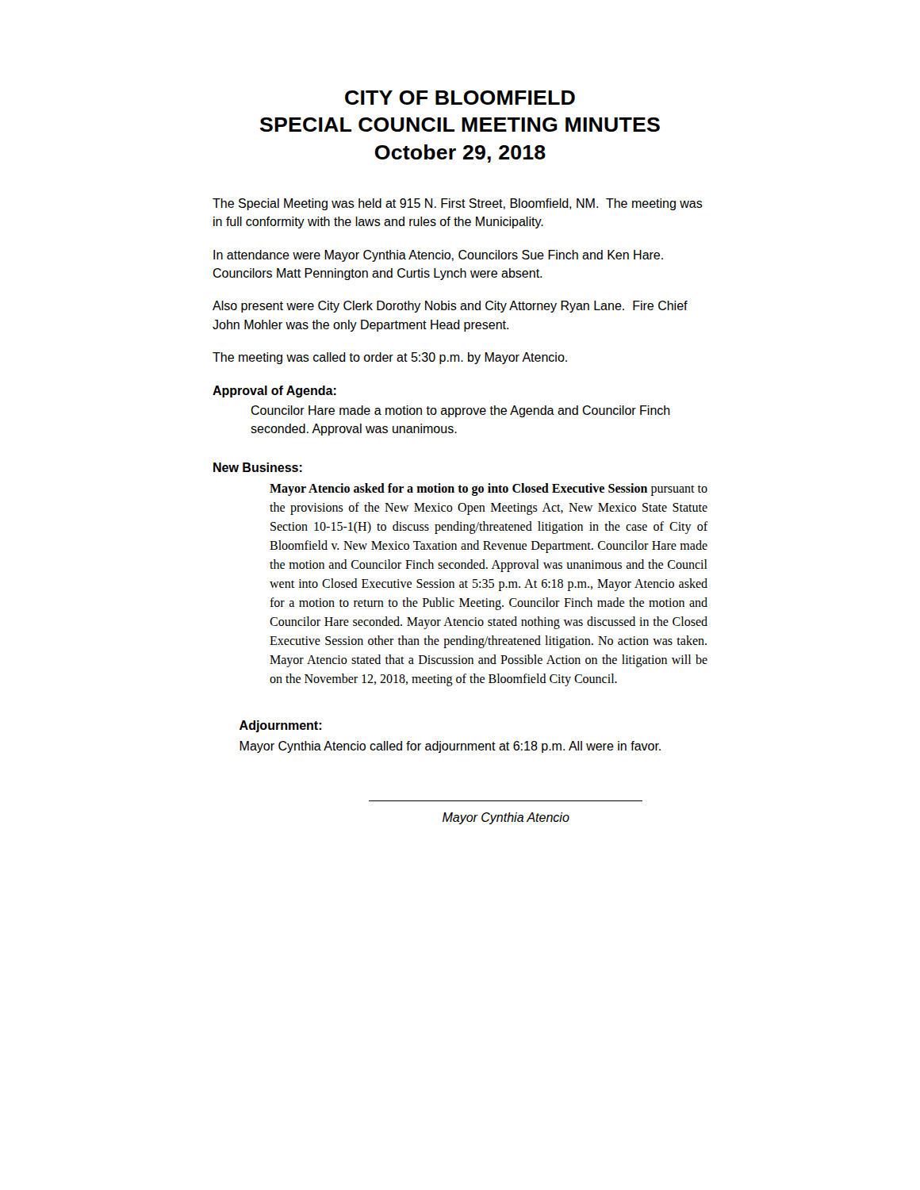CITY OF BLOOMFIELD SPECIAL COUNCIL MEETING MINUTES October 29, 2018
The Special Meeting was held at 915 N. First Street, Bloomfield, NM. The meeting was in full conformity with the laws and rules of the Municipality.
In attendance were Mayor Cynthia Atencio, Councilors Sue Finch and Ken Hare. Councilors Matt Pennington and Curtis Lynch were absent.
Also present were City Clerk Dorothy Nobis and City Attorney Ryan Lane. Fire Chief John Mohler was the only Department Head present.
The meeting was called to order at 5:30 p.m. by Mayor Atencio.
Approval of Agenda:
Councilor Hare made a motion to approve the Agenda and Councilor Finch seconded. Approval was unanimous.
New Business:
Mayor Atencio asked for a motion to go into Closed Executive Session pursuant to the provisions of the New Mexico Open Meetings Act, New Mexico State Statute Section 10-15-1(H) to discuss pending/threatened litigation in the case of City of Bloomfield v. New Mexico Taxation and Revenue Department. Councilor Hare made the motion and Councilor Finch seconded. Approval was unanimous and the Council went into Closed Executive Session at 5:35 p.m. At 6:18 p.m., Mayor Atencio asked for a motion to return to the Public Meeting. Councilor Finch made the motion and Councilor Hare seconded. Mayor Atencio stated nothing was discussed in the Closed Executive Session other than the pending/threatened litigation. No action was taken. Mayor Atencio stated that a Discussion and Possible Action on the litigation will be on the November 12, 2018, meeting of the Bloomfield City Council.
Adjournment:
Mayor Cynthia Atencio called for adjournment at 6:18 p.m. All were in favor.
Mayor Cynthia Atencio